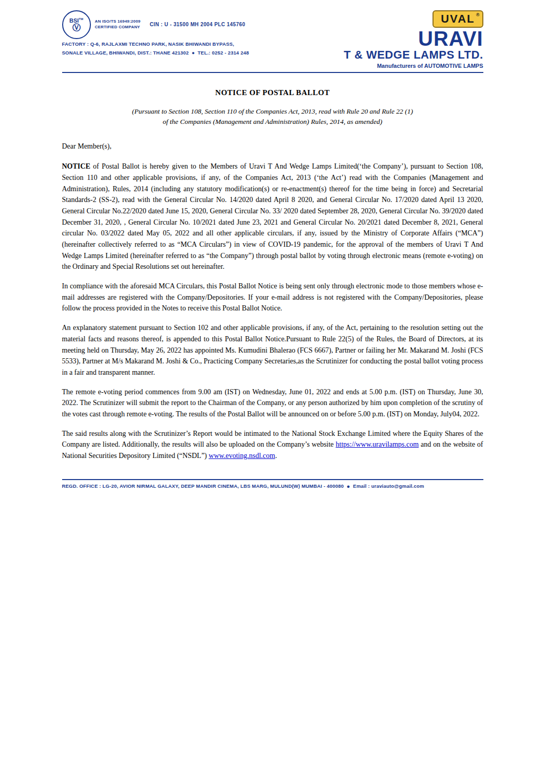BSITM Ⓥ
AN ISO/TS 16949:2009
CERTIFIED COMPANY
CIN : U - 31500 MH 2004 PLC 145760
FACTORY : Q-6, RAJLAXMI TECHNO PARK, NASIK BHIWANDI BYPASS,
SONALE VILLAGE, BHIWANDI, DIST.: THANE 421302 ● TEL.: 0252 - 2314 248
UVAL®
URAVI
T & WEDGE LAMPS LTD.
Manufacturers of AUTOMOTIVE LAMPS
NOTICE OF POSTAL BALLOT
(Pursuant to Section 108, Section 110 of the Companies Act, 2013, read with Rule 20 and Rule 22 (1)
of the Companies (Management and Administration) Rules, 2014, as amended)
Dear Member(s),
NOTICE of Postal Ballot is hereby given to the Members of Uravi T And Wedge Lamps Limited(‘the Company’), pursuant to Section 108, Section 110 and other applicable provisions, if any, of the Companies Act, 2013 (‘the Act’) read with the Companies (Management and Administration), Rules, 2014 (including any statutory modification(s) or re-enactment(s) thereof for the time being in force) and Secretarial Standards-2 (SS-2), read with the General Circular No. 14/2020 dated April 8 2020, and General Circular No. 17/2020 dated April 13 2020, General Circular No.22/2020 dated June 15, 2020, General Circular No. 33/ 2020 dated September 28, 2020, General Circular No. 39/2020 dated December 31, 2020, , General Circular No. 10/2021 dated June 23, 2021 and General Circular No. 20/2021 dated December 8, 2021, General circular No. 03/2022 dated May 05, 2022 and all other applicable circulars, if any, issued by the Ministry of Corporate Affairs (“MCA”) (hereinafter collectively referred to as “MCA Circulars”) in view of COVID-19 pandemic, for the approval of the members of Uravi T And Wedge Lamps Limited (hereinafter referred to as “the Company”) through postal ballot by voting through electronic means (remote e-voting) on the Ordinary and Special Resolutions set out hereinafter.
In compliance with the aforesaid MCA Circulars, this Postal Ballot Notice is being sent only through electronic mode to those members whose e-mail addresses are registered with the Company/Depositories. If your e-mail address is not registered with the Company/Depositories, please follow the process provided in the Notes to receive this Postal Ballot Notice.
An explanatory statement pursuant to Section 102 and other applicable provisions, if any, of the Act, pertaining to the resolution setting out the material facts and reasons thereof, is appended to this Postal Ballot Notice.Pursuant to Rule 22(5) of the Rules, the Board of Directors, at its meeting held on Thursday, May 26, 2022 has appointed Ms. Kumudini Bhalerao (FCS 6667), Partner or failing her Mr. Makarand M. Joshi (FCS 5533), Partner at M/s Makarand M. Joshi & Co., Practicing Company Secretaries,as the Scrutinizer for conducting the postal ballot voting process in a fair and transparent manner.
The remote e-voting period commences from 9.00 am (IST) on Wednesday, June 01, 2022 and ends at 5.00 p.m. (IST) on Thursday, June 30, 2022. The Scrutinizer will submit the report to the Chairman of the Company, or any person authorized by him upon completion of the scrutiny of the votes cast through remote e-voting. The results of the Postal Ballot will be announced on or before 5.00 p.m. (IST) on Monday, July04, 2022.
The said results along with the Scrutinizer’s Report would be intimated to the National Stock Exchange Limited where the Equity Shares of the Company are listed. Additionally, the results will also be uploaded on the Company’s website https://www.uravilamps.com and on the website of National Securities Depository Limited (“NSDL”) www.evoting.nsdl.com.
REGD. OFFICE : LG-20, AVIOR NIRMAL GALAXY, DEEP MANDIR CINEMA, LBS MARG, MULUND(W) MUMBAI - 400080 ● Email : uraviauto@gmail.com